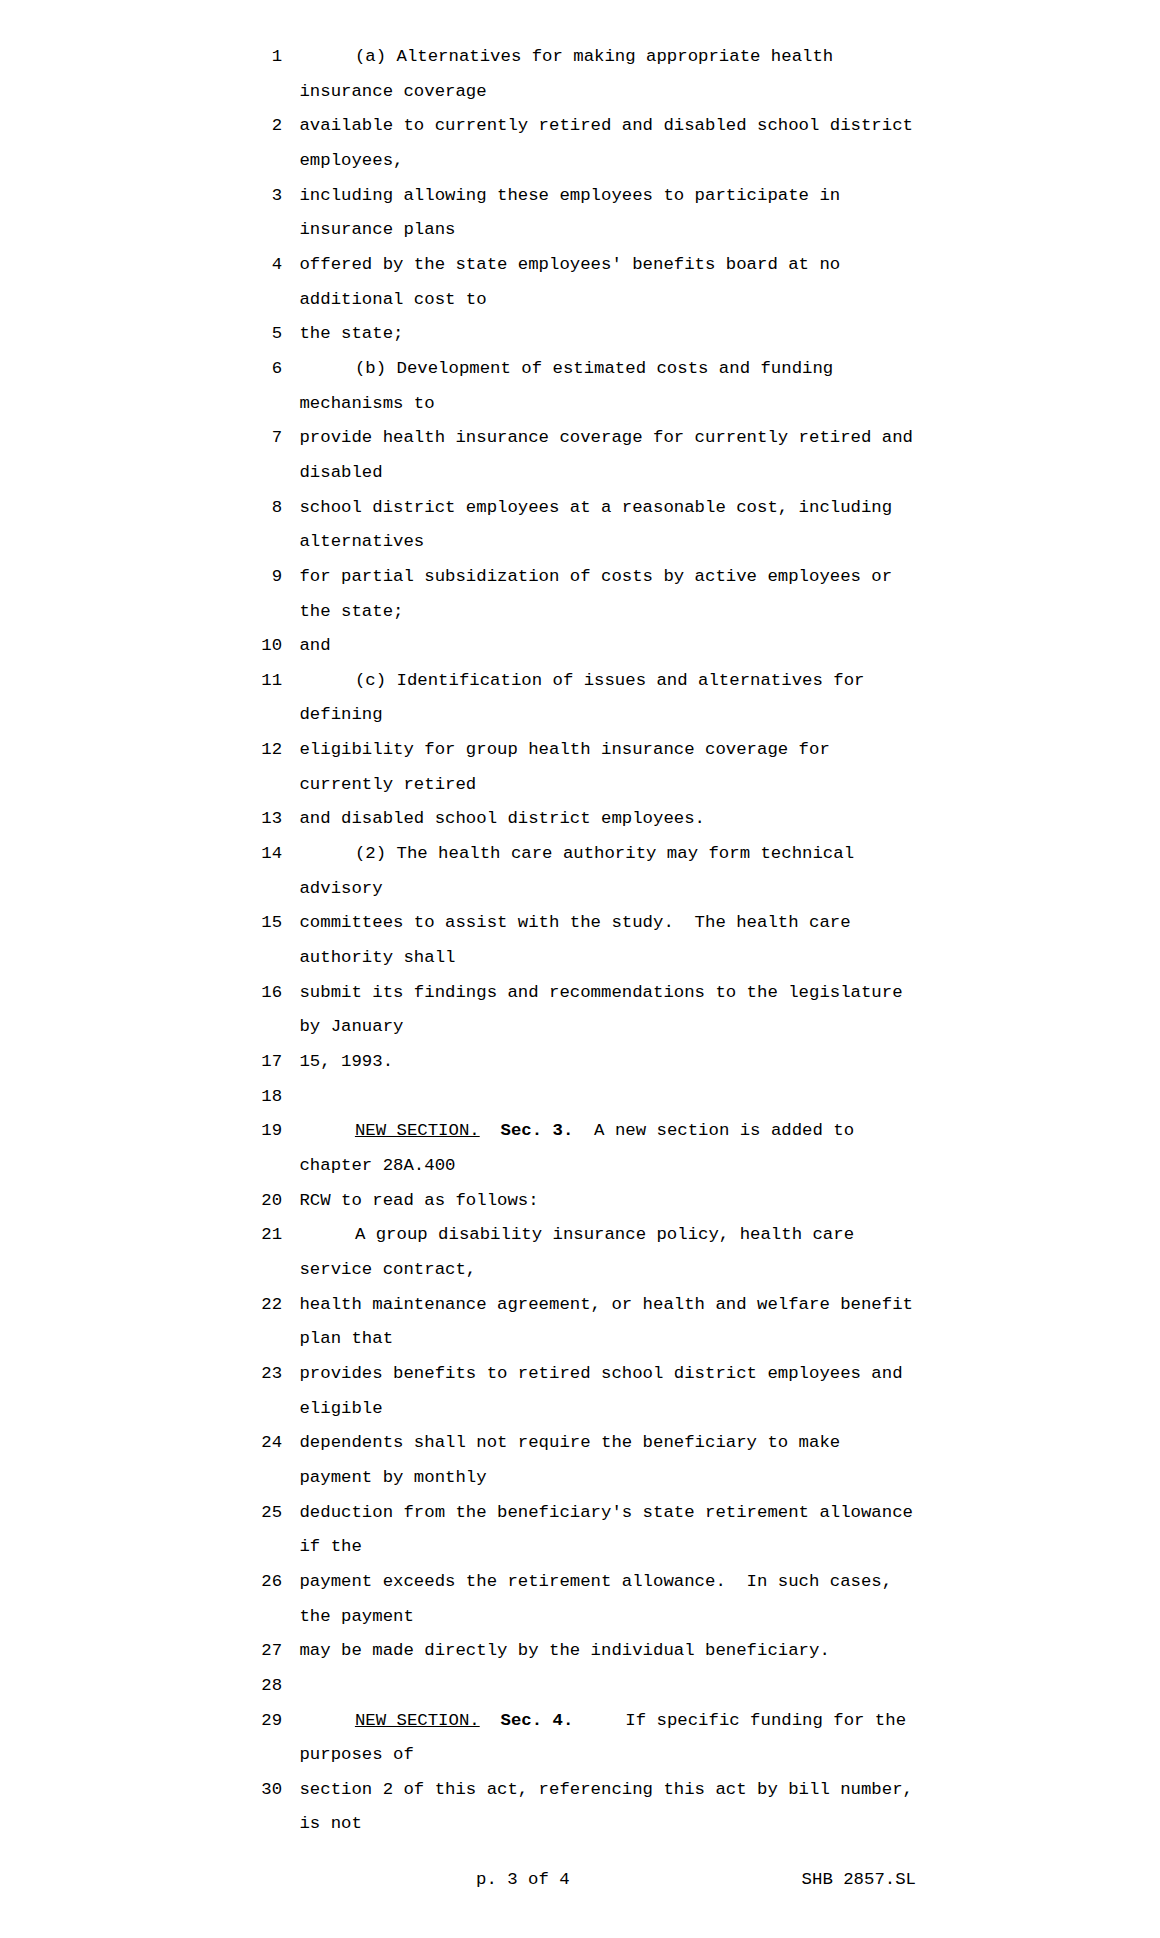(a) Alternatives for making appropriate health insurance coverage
available to currently retired and disabled school district employees,
including allowing these employees to participate in insurance plans
offered by the state employees' benefits board at no additional cost to
the state;
(b) Development of estimated costs and funding mechanisms to
provide health insurance coverage for currently retired and disabled
school district employees at a reasonable cost, including alternatives
for partial subsidization of costs by active employees or the state;
and
(c) Identification of issues and alternatives for defining
eligibility for group health insurance coverage for currently retired
and disabled school district employees.
(2) The health care authority may form technical advisory
committees to assist with the study. The health care authority shall
submit its findings and recommendations to the legislature by January
15, 1993.
NEW SECTION. Sec. 3. A new section is added to chapter 28A.400
RCW to read as follows:
A group disability insurance policy, health care service contract,
health maintenance agreement, or health and welfare benefit plan that
provides benefits to retired school district employees and eligible
dependents shall not require the beneficiary to make payment by monthly
deduction from the beneficiary's state retirement allowance if the
payment exceeds the retirement allowance. In such cases, the payment
may be made directly by the individual beneficiary.
NEW SECTION. Sec. 4. If specific funding for the purposes of
section 2 of this act, referencing this act by bill number, is not
p. 3 of 4
SHB 2857.SL